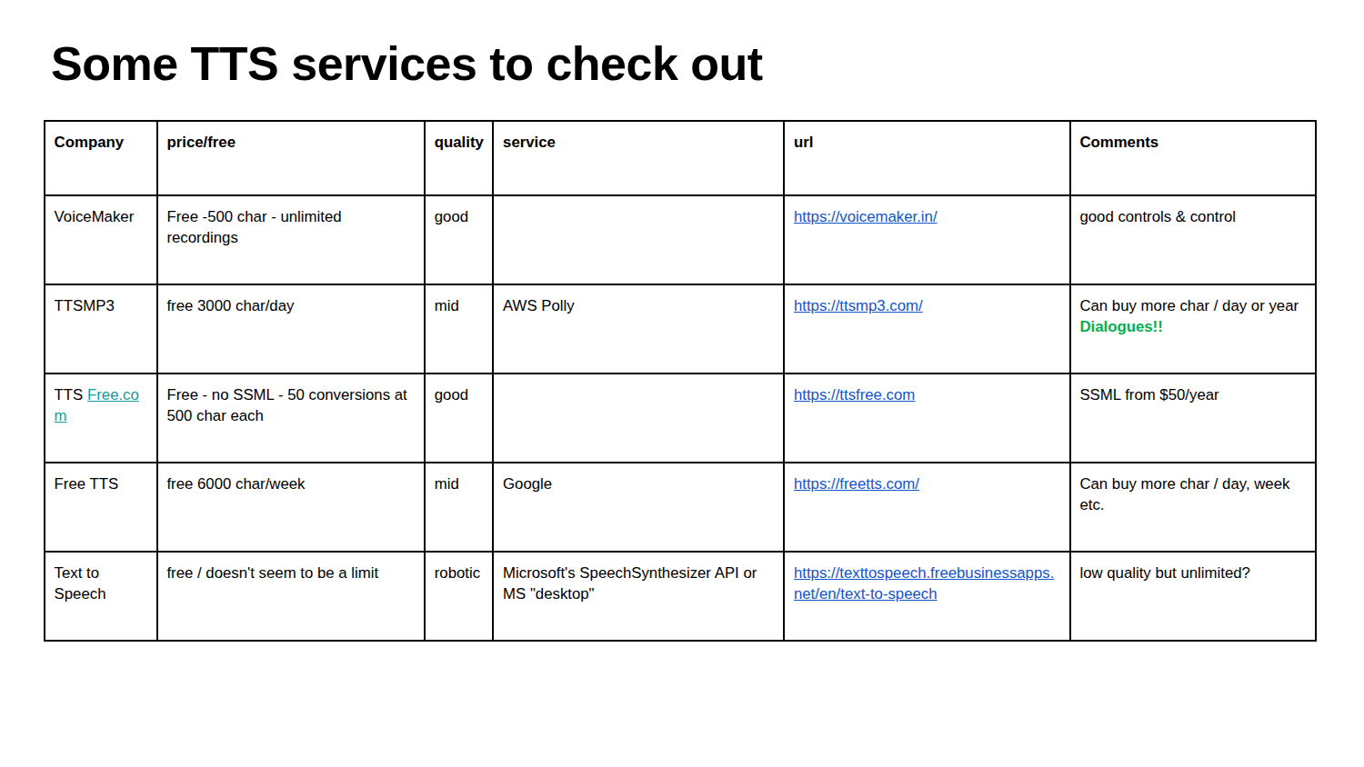Some TTS services to check out
| Company | price/free | quality | service | url | Comments |
| --- | --- | --- | --- | --- | --- |
| VoiceMaker | Free -500 char - unlimited recordings | good | | https://voicemaker.in/ | good controls & control |
| TTSMP3 | free 3000 char/day | mid | AWS Polly | https://ttsmp3.com/ | Can buy more char / day or year Dialogues!! |
| TTS Free.com | Free - no SSML - 50 conversions at 500 char each | good | | https://ttsfree.com | SSML from $50/year |
| Free TTS | free 6000 char/week | mid | Google | https://freetts.com/ | Can buy more char / day, week etc. |
| Text to Speech | free / doesn't seem to be a limit | robotic | Microsoft's SpeechSynthesizer API or MS "desktop" | https://texttospeech.freebusinessapps.net/en/text-to-speech | low quality but unlimited? |